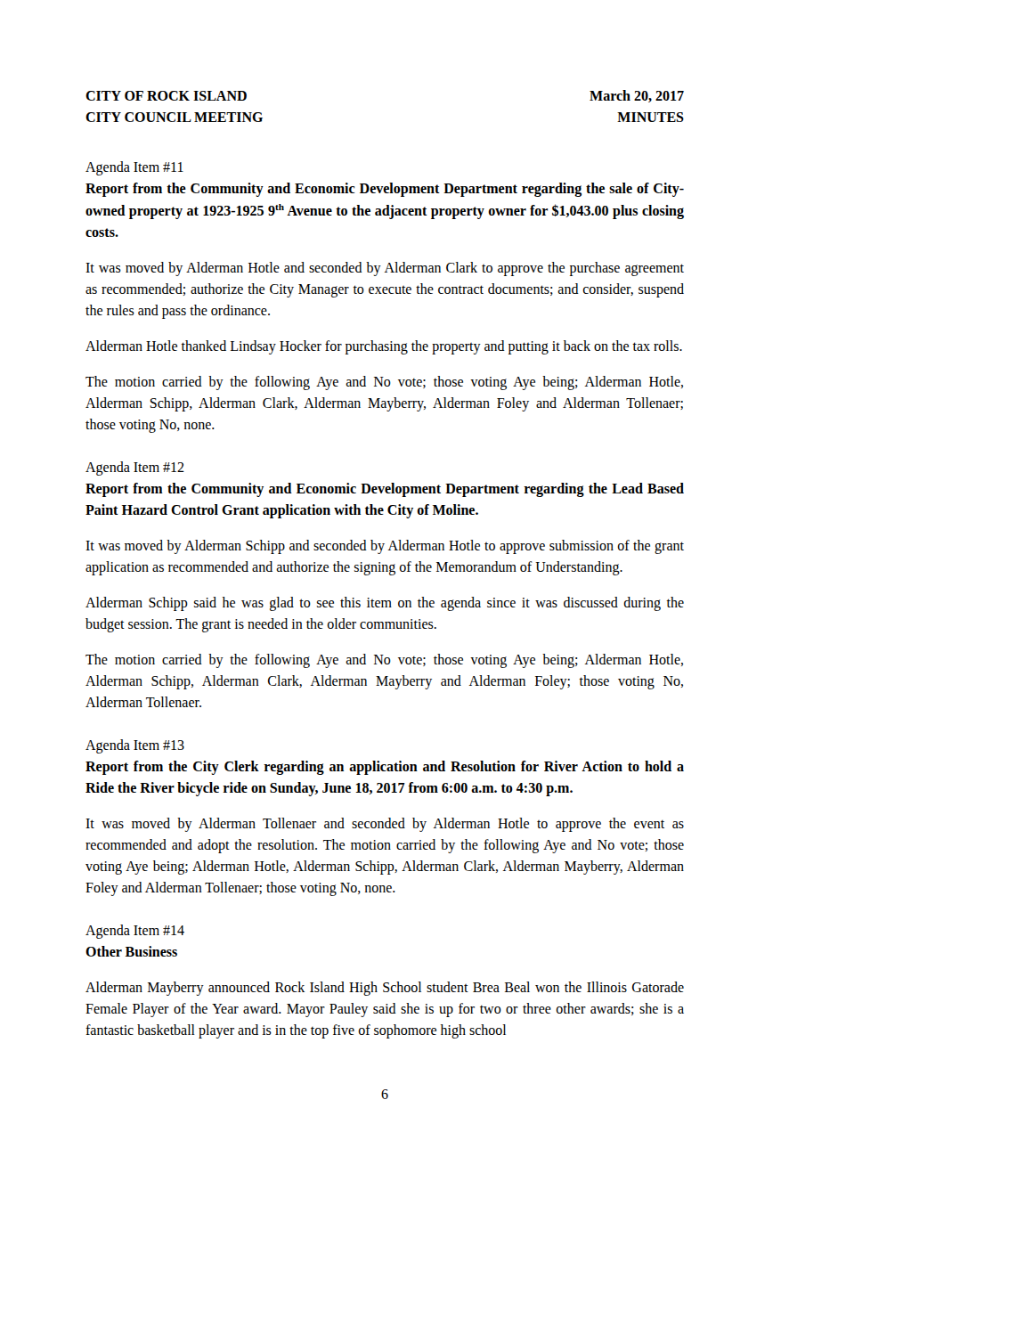CITY OF ROCK ISLAND
CITY COUNCIL MEETING
March 20, 2017
MINUTES
Agenda Item #11
Report from the Community and Economic Development Department regarding the sale of City-owned property at 1923-1925 9th Avenue to the adjacent property owner for $1,043.00 plus closing costs.
It was moved by Alderman Hotle and seconded by Alderman Clark to approve the purchase agreement as recommended; authorize the City Manager to execute the contract documents; and consider, suspend the rules and pass the ordinance.
Alderman Hotle thanked Lindsay Hocker for purchasing the property and putting it back on the tax rolls.
The motion carried by the following Aye and No vote; those voting Aye being; Alderman Hotle, Alderman Schipp, Alderman Clark, Alderman Mayberry, Alderman Foley and Alderman Tollenaer; those voting No, none.
Agenda Item #12
Report from the Community and Economic Development Department regarding the Lead Based Paint Hazard Control Grant application with the City of Moline.
It was moved by Alderman Schipp and seconded by Alderman Hotle to approve submission of the grant application as recommended and authorize the signing of the Memorandum of Understanding.
Alderman Schipp said he was glad to see this item on the agenda since it was discussed during the budget session. The grant is needed in the older communities.
The motion carried by the following Aye and No vote; those voting Aye being; Alderman Hotle, Alderman Schipp, Alderman Clark, Alderman Mayberry and Alderman Foley; those voting No, Alderman Tollenaer.
Agenda Item #13
Report from the City Clerk regarding an application and Resolution for River Action to hold a Ride the River bicycle ride on Sunday, June 18, 2017 from 6:00 a.m. to 4:30 p.m.
It was moved by Alderman Tollenaer and seconded by Alderman Hotle to approve the event as recommended and adopt the resolution. The motion carried by the following Aye and No vote; those voting Aye being; Alderman Hotle, Alderman Schipp, Alderman Clark, Alderman Mayberry, Alderman Foley and Alderman Tollenaer; those voting No, none.
Agenda Item #14
Other Business
Alderman Mayberry announced Rock Island High School student Brea Beal won the Illinois Gatorade Female Player of the Year award. Mayor Pauley said she is up for two or three other awards; she is a fantastic basketball player and is in the top five of sophomore high school
6